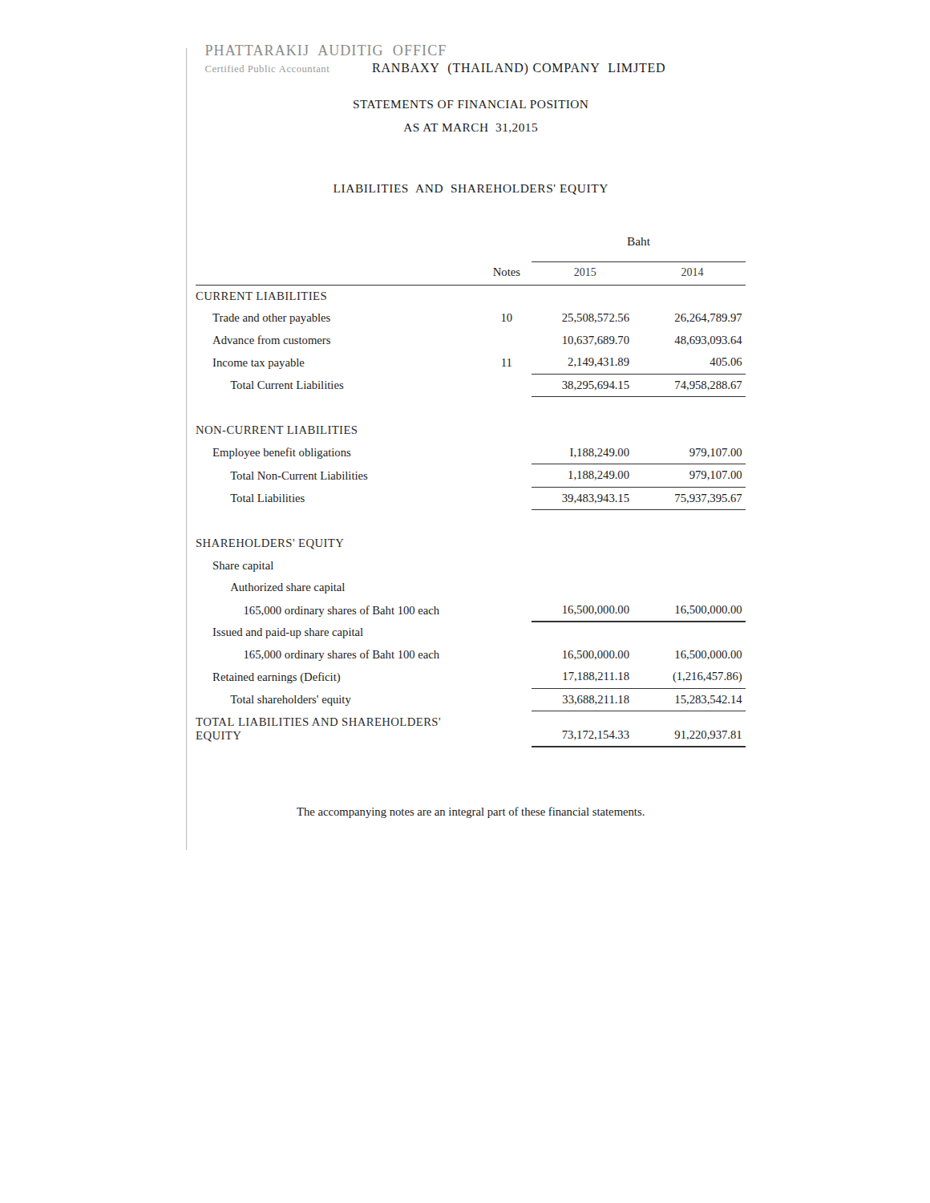PHATTARAKIJ AUDITIG OFFICF
Certified Public Accountant
RANBAXY (THAILAND) COMPANY LIMJTED
STATEMENTS OF FINANCIAL POSITION
AS AT MARCH 31,2015
LIABILITIES AND SHAREHOLDERS' EQUITY
| | | Baht |
| | Notes | 2015 | 2014 |
| CURRENT LIABILITIES | | | |
| Trade and other payables | 10 | 25,508,572.56 | 26,264,789.97 |
| Advance from customers | | 10,637,689.70 | 48,693,093.64 |
| Income tax payable | 11 | 2,149,431.89 | 405.06 |
| Total Current Liabilities | | 38,295,694.15 | 74,958,288.67 |
| NON-CURRENT LIABILITIES | | | |
| Employee benefit obligations | | I,188,249.00 | 979,107.00 |
| Total Non-Current Liabilities | | 1,188,249.00 | 979,107.00 |
| Total Liabilities | | 39,483,943.15 | 75,937,395.67 |
| SHAREHOLDERS' EQUITY | | | |
| Share capital | | | |
| Authorized share capital | | | |
| 165,000 ordinary shares of Baht 100 each | | 16,500,000.00 | 16,500,000.00 |
| Issued and paid-up share capital | | | |
| 165,000 ordinary shares of Baht 100 each | | 16,500,000.00 | 16,500,000.00 |
| Retained earnings (Deficit) | | 17,188,211.18 | (1,216,457.86) |
| Total shareholders' equity | | 33,688,211.18 | 15,283,542.14 |
| TOTAL LIABILITIES AND SHAREHOLDERS' EQUITY | | 73,172,154.33 | 91,220,937.81 |
The accompanying notes are an integral part of these financial statements.